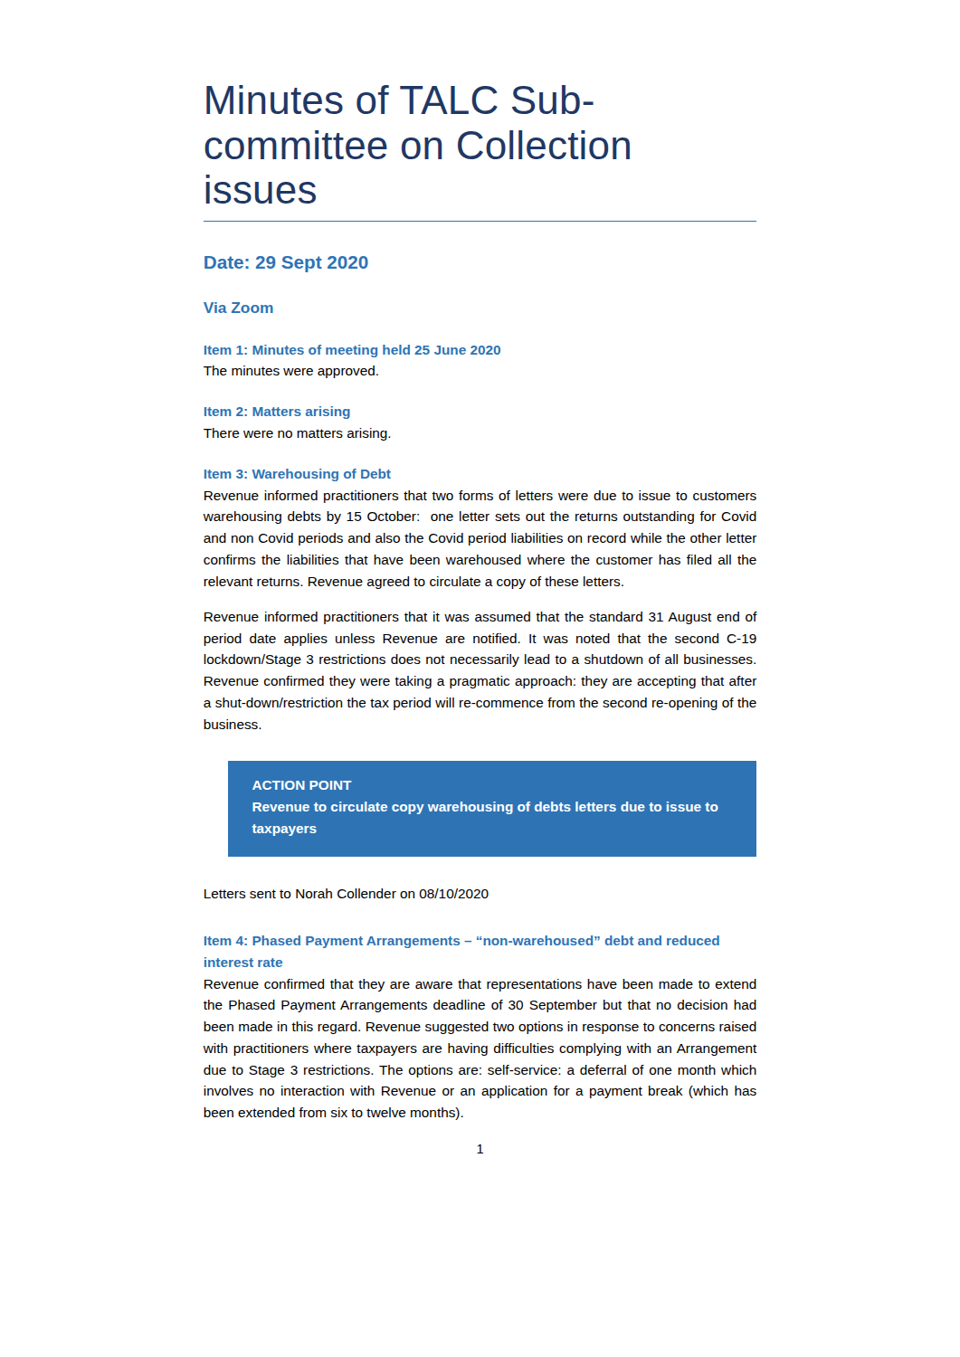Minutes of TALC Sub-committee on Collection issues
Date: 29 Sept 2020
Via Zoom
Item 1: Minutes of meeting held 25 June 2020
The minutes were approved.
Item 2: Matters arising
There were no matters arising.
Item 3: Warehousing of Debt
Revenue informed practitioners that two forms of letters were due to issue to customers warehousing debts by 15 October: one letter sets out the returns outstanding for Covid and non Covid periods and also the Covid period liabilities on record while the other letter confirms the liabilities that have been warehoused where the customer has filed all the relevant returns. Revenue agreed to circulate a copy of these letters.
Revenue informed practitioners that it was assumed that the standard 31 August end of period date applies unless Revenue are notified. It was noted that the second C-19 lockdown/Stage 3 restrictions does not necessarily lead to a shutdown of all businesses. Revenue confirmed they were taking a pragmatic approach: they are accepting that after a shut-down/restriction the tax period will re-commence from the second re-opening of the business.
ACTION POINT
Revenue to circulate copy warehousing of debts letters due to issue to taxpayers
Letters sent to Norah Collender on 08/10/2020
Item 4: Phased Payment Arrangements – “non-warehoused” debt and reduced interest rate
Revenue confirmed that they are aware that representations have been made to extend the Phased Payment Arrangements deadline of 30 September but that no decision had been made in this regard. Revenue suggested two options in response to concerns raised with practitioners where taxpayers are having difficulties complying with an Arrangement due to Stage 3 restrictions. The options are: self-service: a deferral of one month which involves no interaction with Revenue or an application for a payment break (which has been extended from six to twelve months).
1